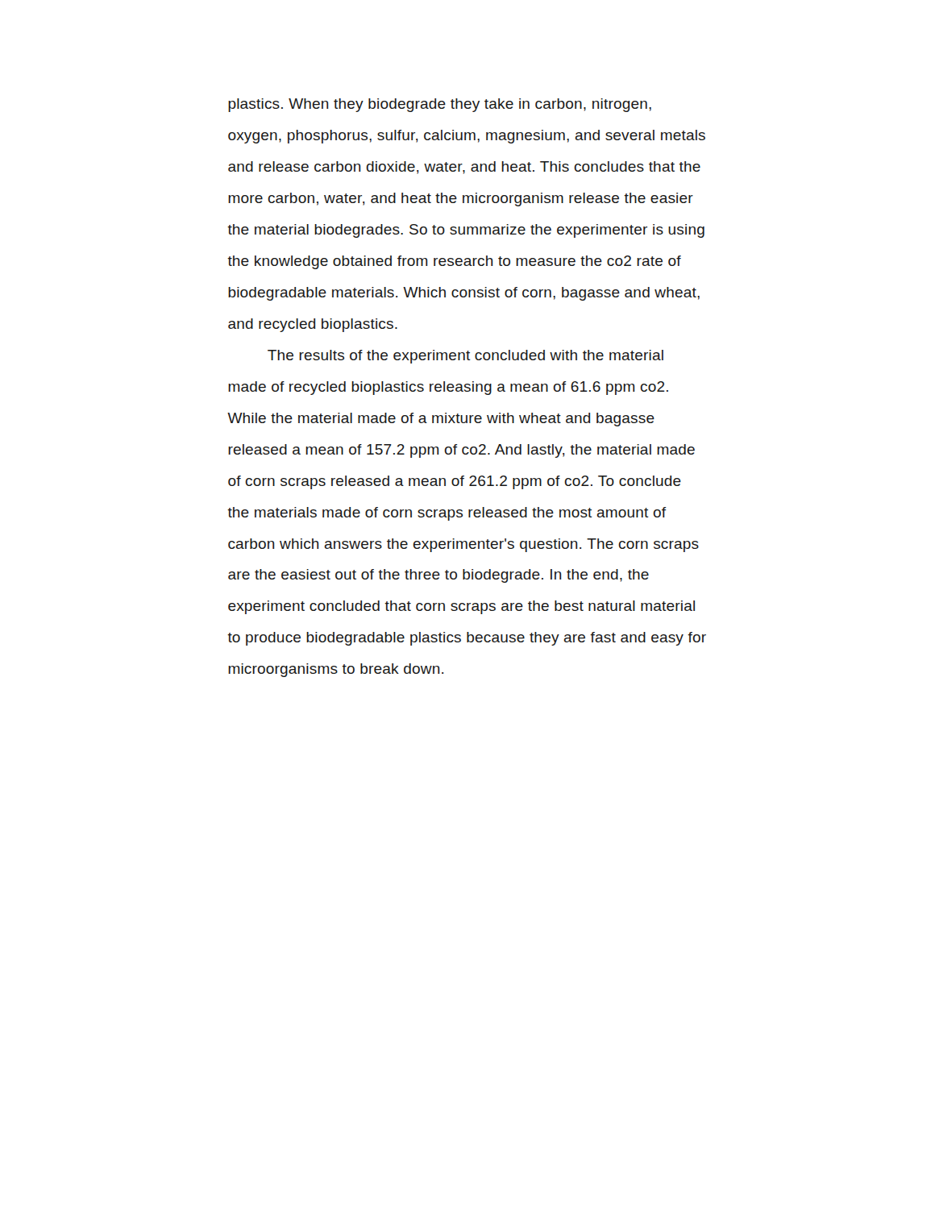plastics. When they biodegrade they take in carbon, nitrogen, oxygen, phosphorus, sulfur, calcium, magnesium, and several metals and release carbon dioxide, water, and heat. This concludes that the more carbon, water, and heat the microorganism release the easier the material biodegrades. So to summarize the experimenter is using the knowledge obtained from research to measure the co2 rate of biodegradable materials. Which consist of corn, bagasse and wheat, and recycled bioplastics.
The results of the experiment concluded with the material made of recycled bioplastics releasing a mean of 61.6 ppm co2. While the material made of a mixture with wheat and bagasse released a mean of 157.2 ppm of co2. And lastly, the material made of corn scraps released a mean of 261.2 ppm of co2. To conclude the materials made of corn scraps released the most amount of carbon which answers the experimenter's question. The corn scraps are the easiest out of the three to biodegrade. In the end, the experiment concluded that corn scraps are the best natural material to produce biodegradable plastics because they are fast and easy for microorganisms to break down.